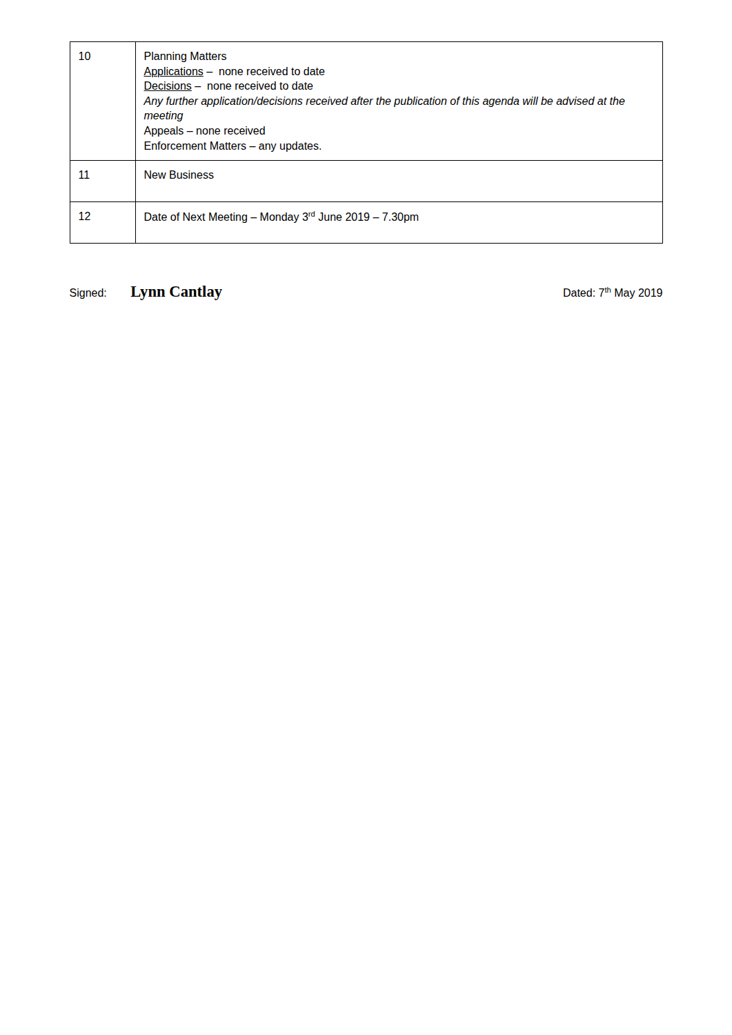| 10 | Planning Matters Applications – none received to date Decisions – none received to date Any further application/decisions received after the publication of this agenda will be advised at the meeting Appeals – none received Enforcement Matters – any updates. |
| 11 | New Business |
| 12 | Date of Next Meeting – Monday 3 rd June 2019 – 7.30pm |
Signed: Lynn Cantlay
Dated: 7th May 2019